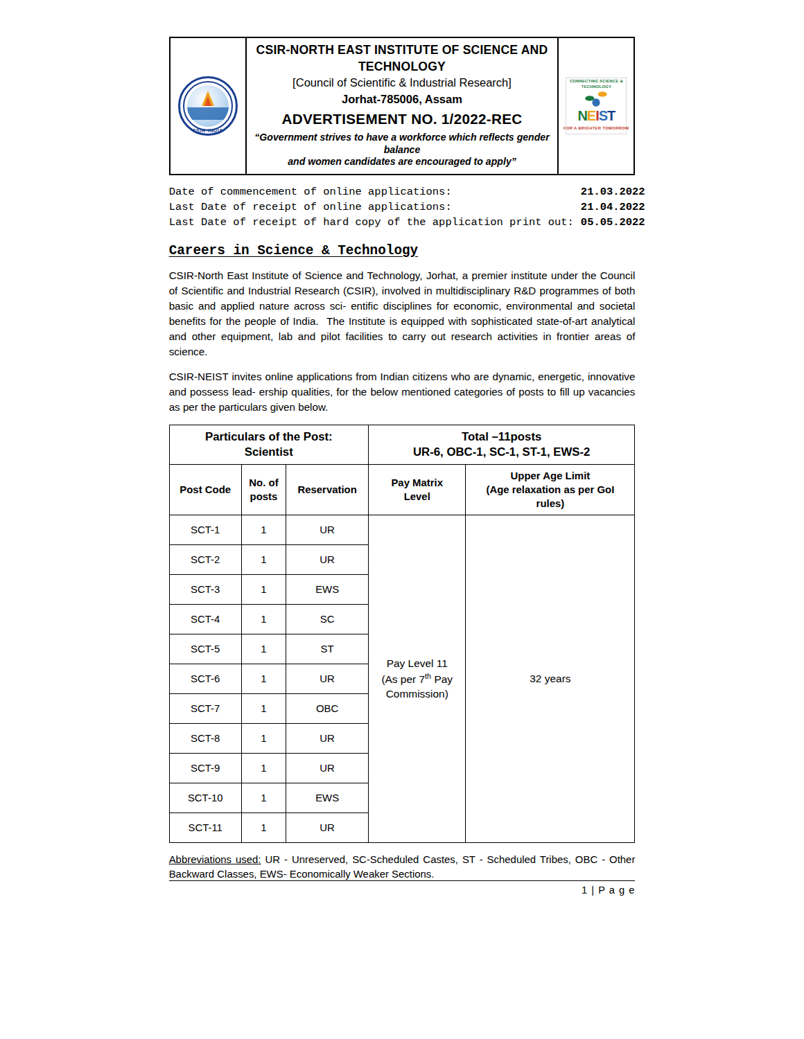CSIR·INDIA
CSIR-NORTH EAST INSTITUTE OF SCIENCE AND TECHNOLOGY
[Council of Scientific & Industrial Research]
Jorhat-785006, Assam
ADVERTISEMENT NO. 1/2022-REC
“Government strives to have a workforce which reflects gender balance
and women candidates are encouraged to apply”
CONNECTING SCIENCE & TECHNOLOGY
NEIST
FOR A BRIGHTER TOMORROW
| Date of commencement of online applications: | 21.03.2022 |
| Last Date of receipt of online applications: | 21.04.2022 |
| Last Date of receipt of hard copy of the application print out: | 05.05.2022 |
Careers in Science & Technology
CSIR-North East Institute of Science and Technology, Jorhat, a premier institute under the Council of Scientific and Industrial Research (CSIR), involved in multidisciplinary R&D programmes of both basic and applied nature across sci- entific disciplines for economic, environmental and societal benefits for the people of India. The Institute is equipped with sophisticated state-of-art analytical and other equipment, lab and pilot facilities to carry out research activities in frontier areas of science.
CSIR-NEIST invites online applications from Indian citizens who are dynamic, energetic, innovative and possess lead- ership qualities, for the below mentioned categories of posts to fill up vacancies as per the particulars given below.
| Particulars of the Post: Scientist | Total –11posts UR-6, OBC-1, SC-1, ST-1, EWS-2 |
| --- | --- |
| Post Code | No. of posts | Reservation | Pay Matrix Level | Upper Age Limit (Age relaxation as per GoI rules) |
| SCT-1 | 1 | UR | Pay Level 11 (As per 7 th Pay Commission) | 32 years |
| SCT-2 | 1 | UR |
| SCT-3 | 1 | EWS |
| SCT-4 | 1 | SC |
| SCT-5 | 1 | ST |
| SCT-6 | 1 | UR |
| SCT-7 | 1 | OBC |
| SCT-8 | 1 | UR |
| SCT-9 | 1 | UR |
| SCT-10 | 1 | EWS |
| SCT-11 | 1 | UR |
Abbreviations used: UR - Unreserved, SC-Scheduled Castes, ST - Scheduled Tribes, OBC - Other Backward Classes, EWS- Economically Weaker Sections.
1 | P a g e